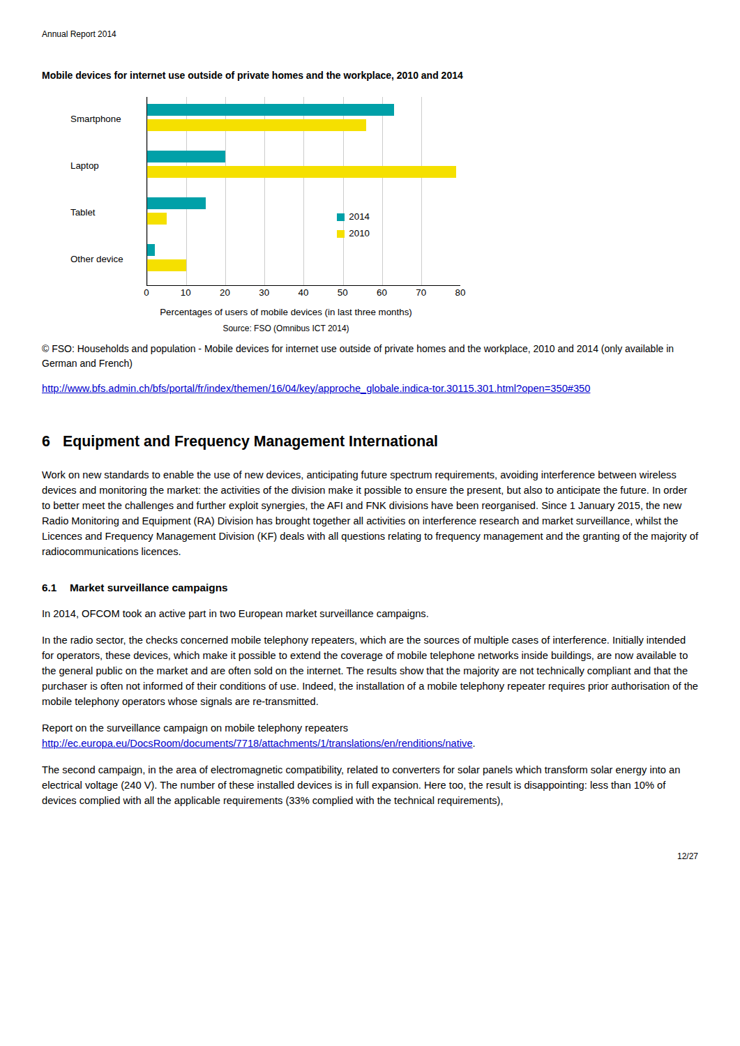Annual Report 2014
Mobile devices for internet use outside of private homes and the workplace, 2010 and 2014
Smartphone
Laptop
Tablet
Other device
2014
2010
0 10 20 30 40 50 60 70 80
Percentages of users of mobile devices (in last three months)
Source: FSO (Omnibus ICT 2014)
© FSO: Households and population - Mobile devices for internet use outside of private homes and the workplace, 2010 and 2014 (only available in German and French)
http://www.bfs.admin.ch/bfs/portal/fr/index/themen/16/04/key/approche_globale.indica-tor.30115.301.html?open=350#350
6 Equipment and Frequency Management International
Work on new standards to enable the use of new devices, anticipating future spectrum requirements, avoiding interference between wireless devices and monitoring the market: the activities of the division make it possible to ensure the present, but also to anticipate the future. In order to better meet the challenges and further exploit synergies, the AFI and FNK divisions have been reorganised. Since 1 January 2015, the new Radio Monitoring and Equipment (RA) Division has brought together all activities on interference research and market surveillance, whilst the Licences and Frequency Management Division (KF) deals with all questions relating to frequency management and the granting of the majority of radiocommunications licences.
6.1 Market surveillance campaigns
In 2014, OFCOM took an active part in two European market surveillance campaigns.
In the radio sector, the checks concerned mobile telephony repeaters, which are the sources of multiple cases of interference. Initially intended for operators, these devices, which make it possible to extend the coverage of mobile telephone networks inside buildings, are now available to the general public on the market and are often sold on the internet. The results show that the majority are not technically compliant and that the purchaser is often not informed of their conditions of use. Indeed, the installation of a mobile telephony repeater requires prior authorisation of the mobile telephony operators whose signals are re-transmitted.
Report on the surveillance campaign on mobile telephony repeaters http://ec.europa.eu/DocsRoom/documents/7718/attachments/1/translations/en/renditions/native.
The second campaign, in the area of electromagnetic compatibility, related to converters for solar panels which transform solar energy into an electrical voltage (240 V). The number of these installed devices is in full expansion. Here too, the result is disappointing: less than 10% of devices complied with all the applicable requirements (33% complied with the technical requirements),
12/27